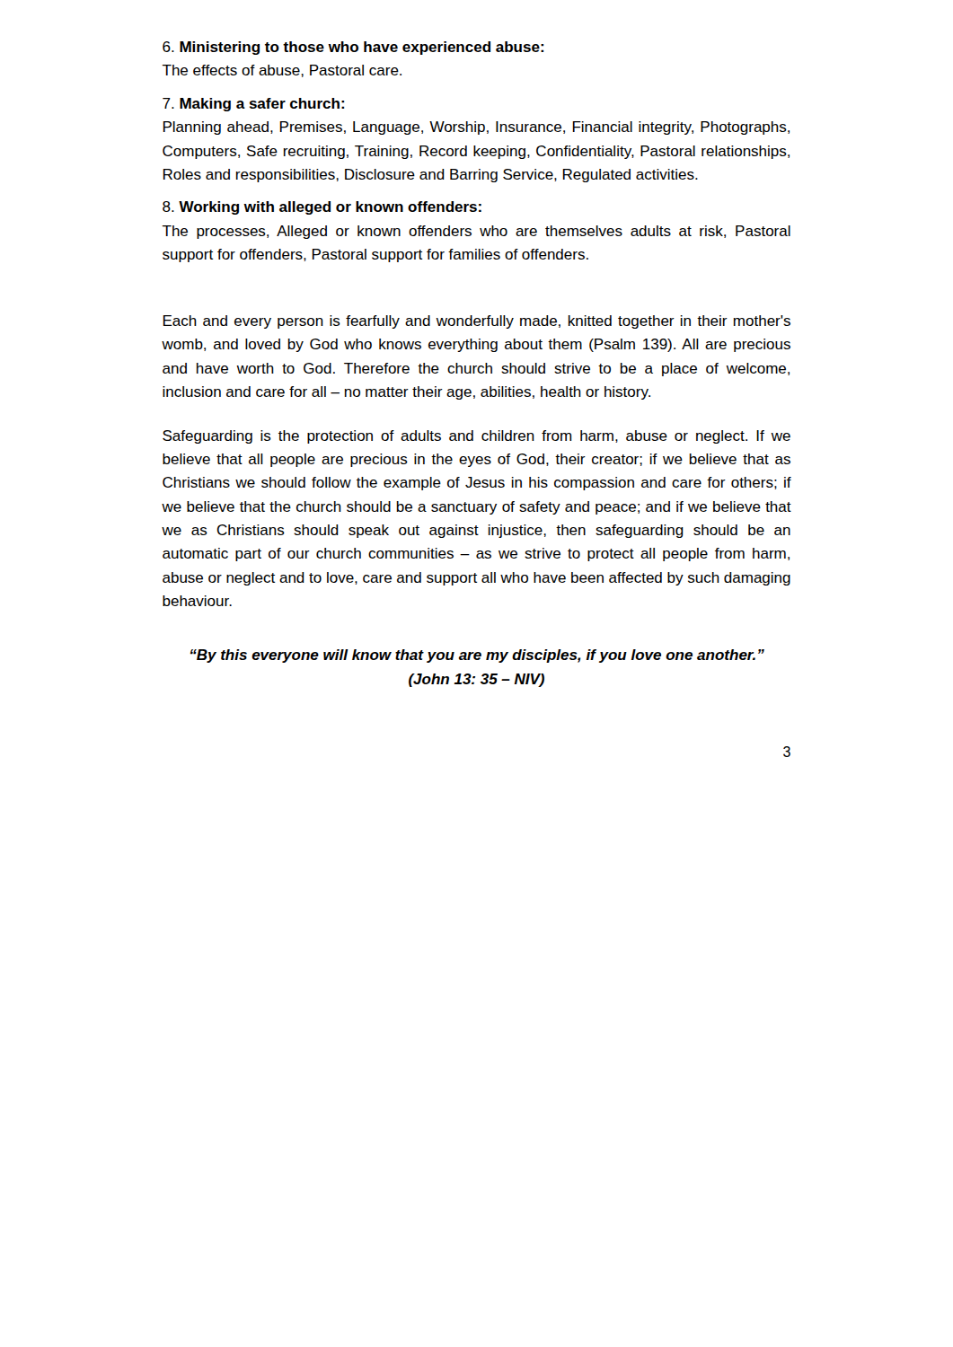6. Ministering to those who have experienced abuse:
The effects of abuse, Pastoral care.
7. Making a safer church:
Planning ahead, Premises, Language, Worship, Insurance, Financial integrity, Photographs, Computers, Safe recruiting, Training, Record keeping, Confidentiality, Pastoral relationships, Roles and responsibilities, Disclosure and Barring Service, Regulated activities.
8. Working with alleged or known offenders:
The processes, Alleged or known offenders who are themselves adults at risk, Pastoral support for offenders, Pastoral support for families of offenders.
Each and every person is fearfully and wonderfully made, knitted together in their mother's womb, and loved by God who knows everything about them (Psalm 139). All are precious and have worth to God. Therefore the church should strive to be a place of welcome, inclusion and care for all – no matter their age, abilities, health or history.
Safeguarding is the protection of adults and children from harm, abuse or neglect. If we believe that all people are precious in the eyes of God, their creator; if we believe that as Christians we should follow the example of Jesus in his compassion and care for others; if we believe that the church should be a sanctuary of safety and peace; and if we believe that we as Christians should speak out against injustice, then safeguarding should be an automatic part of our church communities – as we strive to protect all people from harm, abuse or neglect and to love, care and support all who have been affected by such damaging behaviour.
“By this everyone will know that you are my disciples, if you love one another.”
(John 13: 35 – NIV)
3